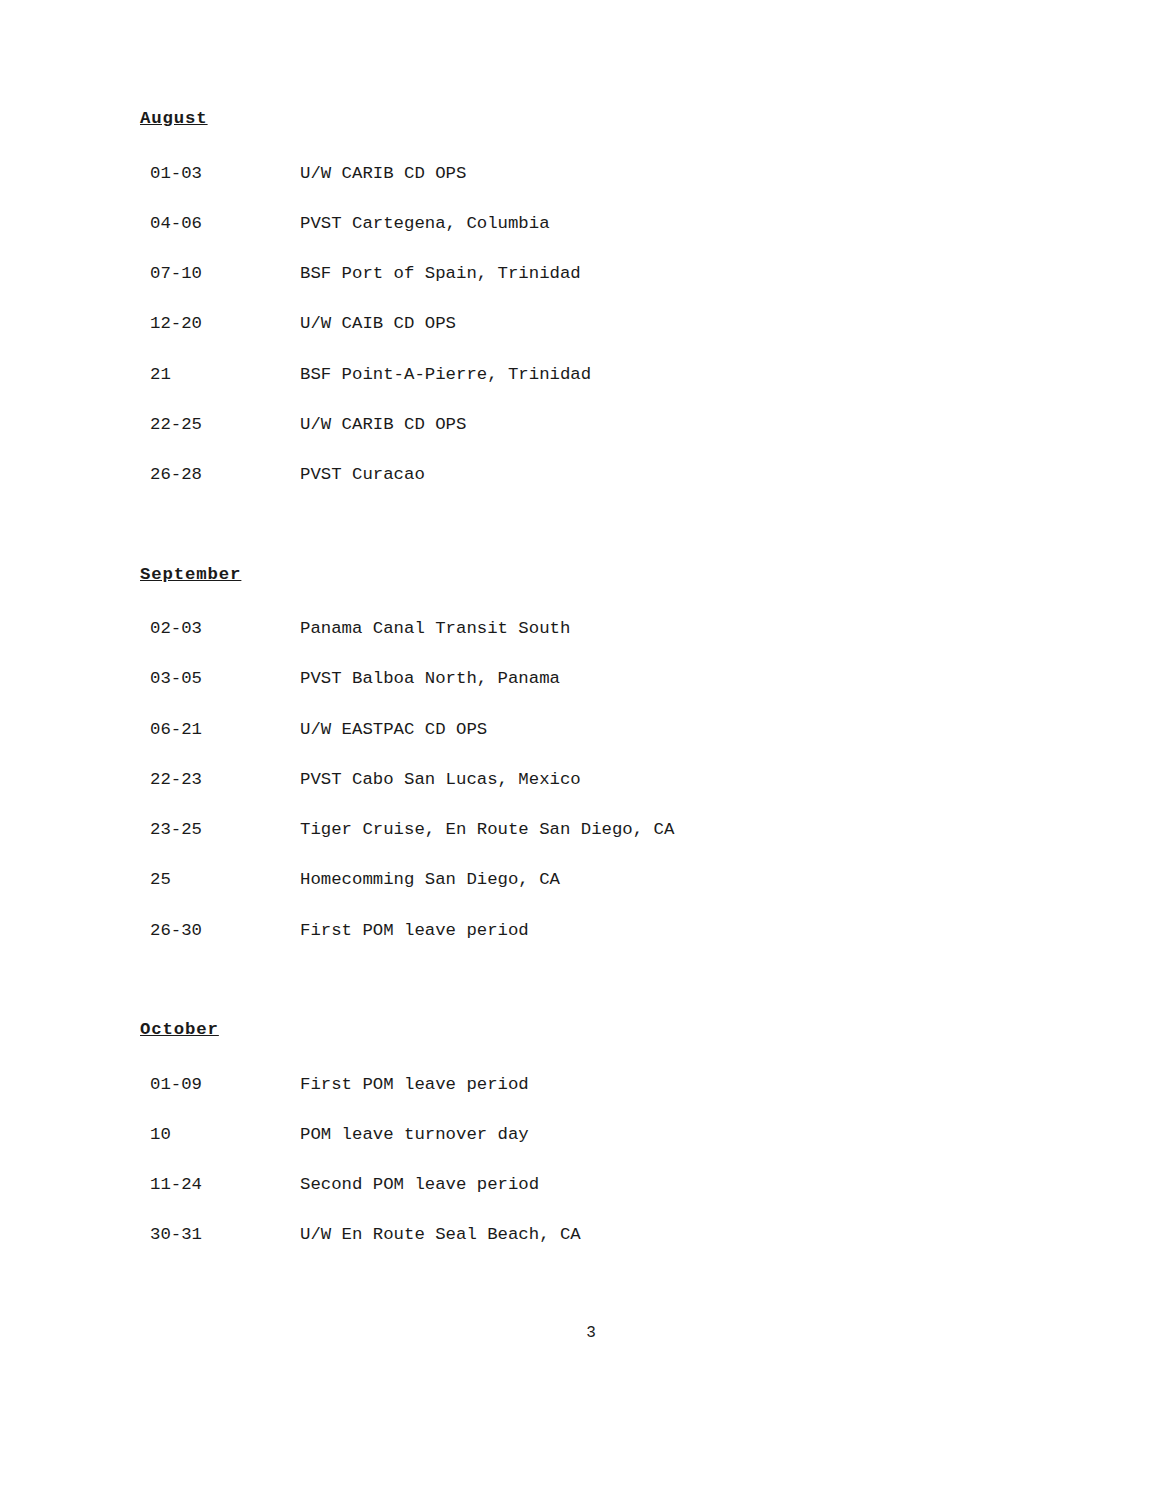August
| 01-03 | U/W CARIB CD OPS |
| 04-06 | PVST Cartegena, Columbia |
| 07-10 | BSF Port of Spain, Trinidad |
| 12-20 | U/W CAIB CD OPS |
| 21 | BSF Point-A-Pierre, Trinidad |
| 22-25 | U/W CARIB CD OPS |
| 26-28 | PVST Curacao |
September
| 02-03 | Panama Canal Transit South |
| 03-05 | PVST Balboa North, Panama |
| 06-21 | U/W EASTPAC CD OPS |
| 22-23 | PVST Cabo San Lucas, Mexico |
| 23-25 | Tiger Cruise, En Route San Diego, CA |
| 25 | Homecomming San Diego, CA |
| 26-30 | First POM leave period |
October
| 01-09 | First POM leave period |
| 10 | POM leave turnover day |
| 11-24 | Second POM leave period |
| 30-31 | U/W En Route Seal Beach, CA |
3